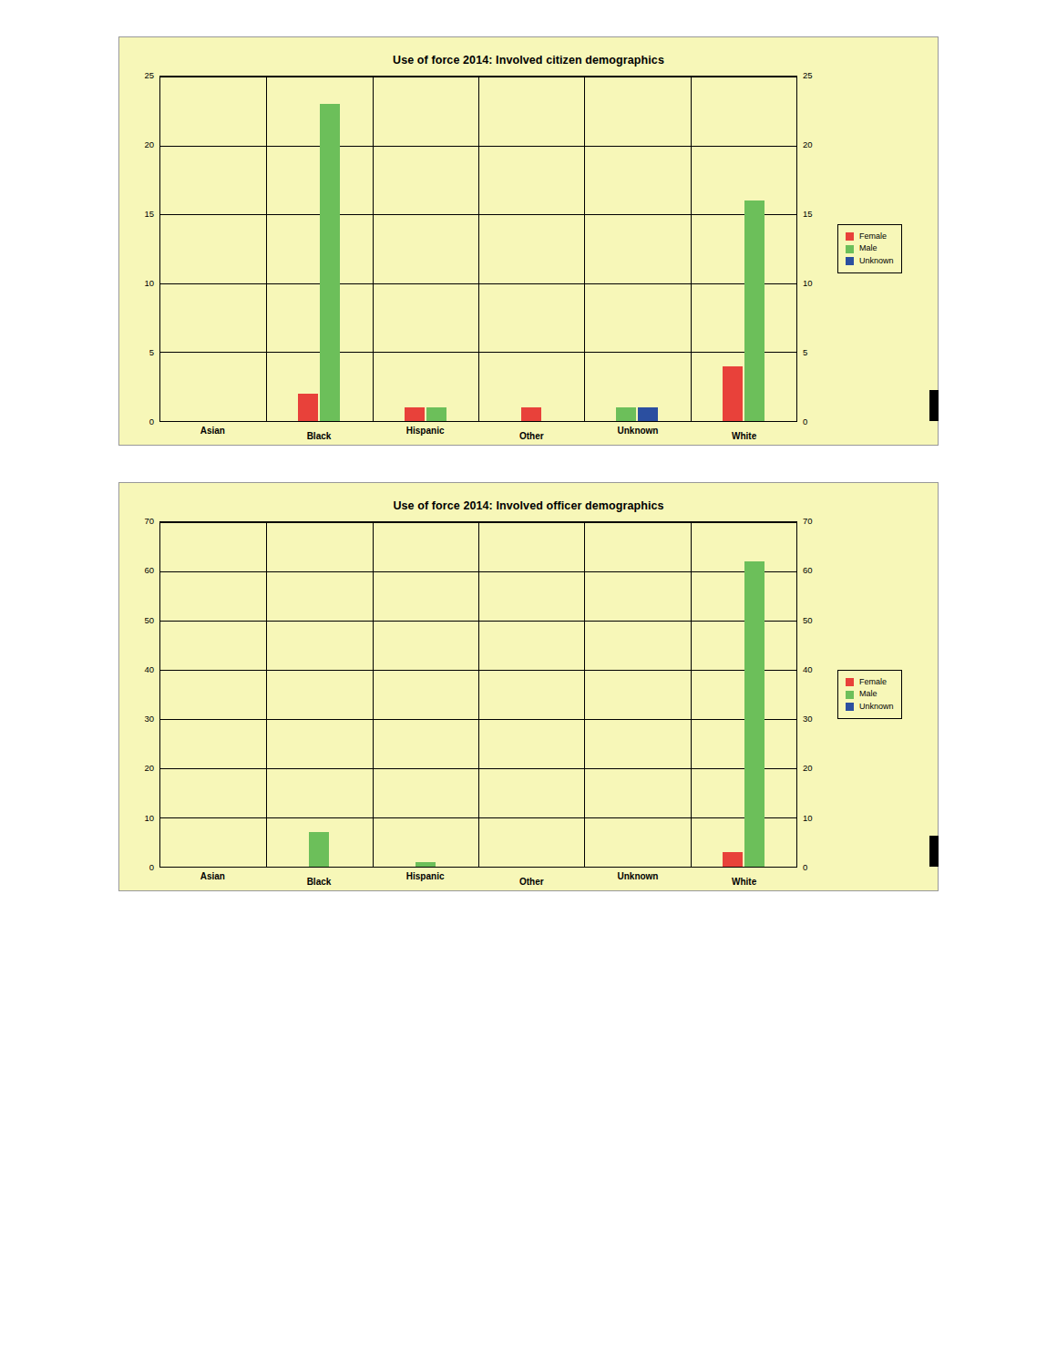Use of force 2014: Involved citizen demographics
25 20 15 10 5 0
25 20 15 10 5 0
Female
Male
Unknown
Asian Black Hispanic Other Unknown White
Use of force 2014: Involved officer demographics
70 60 50 40 30 20 10 0
70 60 50 40 30 20 10 0
Female
Male
Unknown
Asian Black Hispanic Other Unknown White